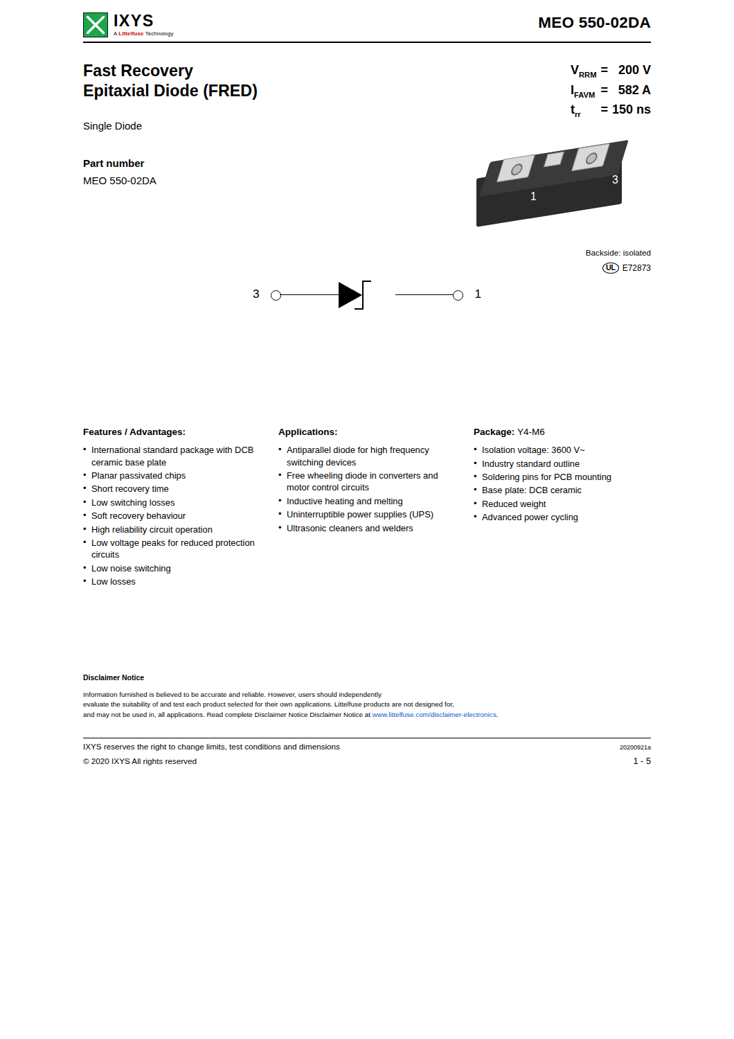IXYS
A Littelfuse Technology
MEO 550-02DA
Fast Recovery
Epitaxial Diode (FRED)
Single Diode
| V RRM | = | 200 V |
| I FAVM | = | 582 A |
| t rr | = | 150 ns |
Part number
MEO 550-02DA
1 3
Backside: isolated
UL E72873
3 1
Features / Advantages:
International standard package with DCB ceramic base plate
Planar passivated chips
Short recovery time
Low switching losses
Soft recovery behaviour
High reliability circuit operation
Low voltage peaks for reduced protection circuits
Low noise switching
Low losses
Applications:
Antiparallel diode for high frequency switching devices
Free wheeling diode in converters and motor control circuits
Inductive heating and melting
Uninterruptible power supplies (UPS)
Ultrasonic cleaners and welders
Package: Y4-M6
Isolation voltage: 3600 V~
Industry standard outline
Soldering pins for PCB mounting
Base plate: DCB ceramic
Reduced weight
Advanced power cycling
Disclaimer Notice
Information furnished is believed to be accurate and reliable. However, users should independently
evaluate the suitability of and test each product selected for their own applications. Littelfuse products are not designed for,
and may not be used in, all applications. Read complete Disclaimer Notice Disclaimer Notice at www.littelfuse.com/disclaimer-electronics.
IXYS reserves the right to change limits, test conditions and dimensions 20200921a
© 2020 IXYS All rights reserved 1 - 5